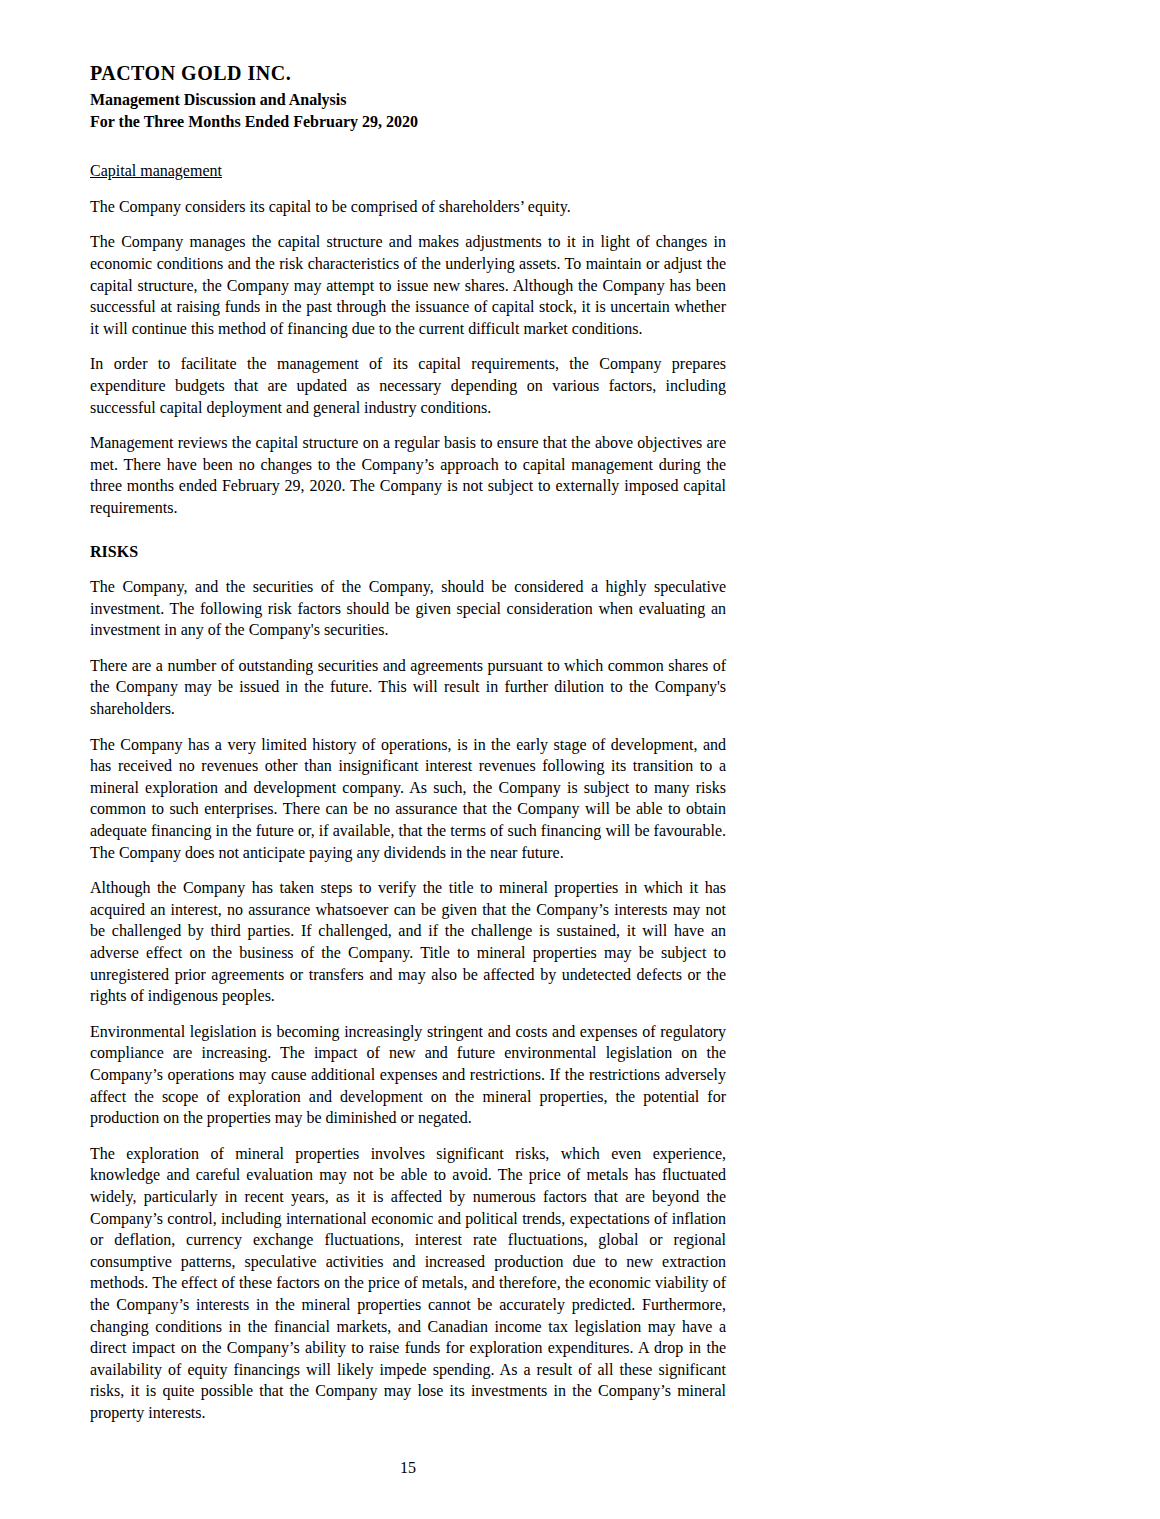PACTON GOLD INC.
Management Discussion and Analysis
For the Three Months Ended February 29, 2020
Capital management
The Company considers its capital to be comprised of shareholders’ equity.
The Company manages the capital structure and makes adjustments to it in light of changes in economic conditions and the risk characteristics of the underlying assets. To maintain or adjust the capital structure, the Company may attempt to issue new shares. Although the Company has been successful at raising funds in the past through the issuance of capital stock, it is uncertain whether it will continue this method of financing due to the current difficult market conditions.
In order to facilitate the management of its capital requirements, the Company prepares expenditure budgets that are updated as necessary depending on various factors, including successful capital deployment and general industry conditions.
Management reviews the capital structure on a regular basis to ensure that the above objectives are met. There have been no changes to the Company’s approach to capital management during the three months ended February 29, 2020. The Company is not subject to externally imposed capital requirements.
RISKS
The Company, and the securities of the Company, should be considered a highly speculative investment. The following risk factors should be given special consideration when evaluating an investment in any of the Company's securities.
There are a number of outstanding securities and agreements pursuant to which common shares of the Company may be issued in the future. This will result in further dilution to the Company's shareholders.
The Company has a very limited history of operations, is in the early stage of development, and has received no revenues other than insignificant interest revenues following its transition to a mineral exploration and development company. As such, the Company is subject to many risks common to such enterprises. There can be no assurance that the Company will be able to obtain adequate financing in the future or, if available, that the terms of such financing will be favourable. The Company does not anticipate paying any dividends in the near future.
Although the Company has taken steps to verify the title to mineral properties in which it has acquired an interest, no assurance whatsoever can be given that the Company’s interests may not be challenged by third parties. If challenged, and if the challenge is sustained, it will have an adverse effect on the business of the Company. Title to mineral properties may be subject to unregistered prior agreements or transfers and may also be affected by undetected defects or the rights of indigenous peoples.
Environmental legislation is becoming increasingly stringent and costs and expenses of regulatory compliance are increasing. The impact of new and future environmental legislation on the Company’s operations may cause additional expenses and restrictions. If the restrictions adversely affect the scope of exploration and development on the mineral properties, the potential for production on the properties may be diminished or negated.
The exploration of mineral properties involves significant risks, which even experience, knowledge and careful evaluation may not be able to avoid. The price of metals has fluctuated widely, particularly in recent years, as it is affected by numerous factors that are beyond the Company’s control, including international economic and political trends, expectations of inflation or deflation, currency exchange fluctuations, interest rate fluctuations, global or regional consumptive patterns, speculative activities and increased production due to new extraction methods. The effect of these factors on the price of metals, and therefore, the economic viability of the Company’s interests in the mineral properties cannot be accurately predicted. Furthermore, changing conditions in the financial markets, and Canadian income tax legislation may have a direct impact on the Company’s ability to raise funds for exploration expenditures. A drop in the availability of equity financings will likely impede spending. As a result of all these significant risks, it is quite possible that the Company may lose its investments in the Company’s mineral property interests.
15